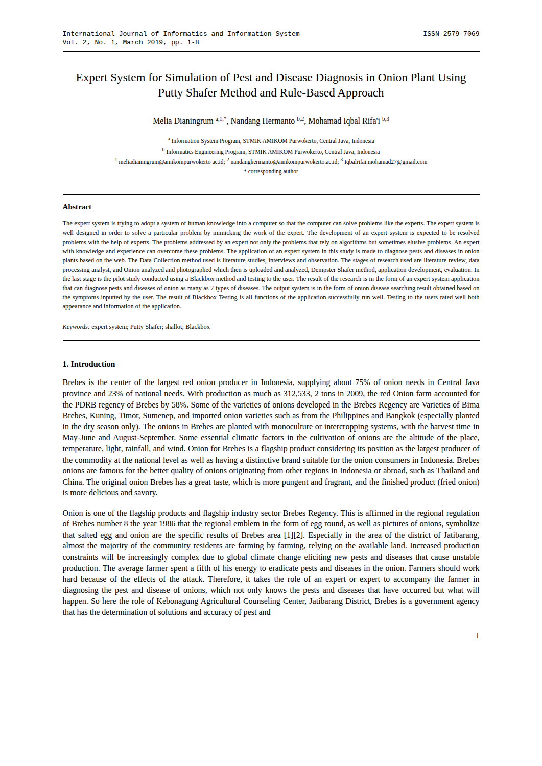International Journal of Informatics and Information System Vol. 2, No. 1, March 2019, pp. 1-8
ISSN 2579-7069
Expert System for Simulation of Pest and Disease Diagnosis in Onion Plant Using Putty Shafer Method and Rule-Based Approach
Melia Dianingrum a,1,*, Nandang Hermanto b,2, Mohamad Iqbal Rifa'i b,3
a Information System Program, STMIK AMIKOM Purwokerto, Central Java, Indonesia
b Informatics Engineering Program, STMIK AMIKOM Purwokerto, Central Java, Indonesia
1 meliadianingrum@amikompurwokerto ac.id; 2 nandanghermanto@amikompurwokerto.ac.id; 3 Iqbalrifai.mohamad27@gmail.com * corresponding author
Abstract
The expert system is trying to adopt a system of human knowledge into a computer so that the computer can solve problems like the experts. The expert system is well designed in order to solve a particular problem by mimicking the work of the expert. The development of an expert system is expected to be resolved problems with the help of experts. The problems addressed by an expert not only the problems that rely on algorithms but sometimes elusive problems. An expert with knowledge and experience can overcome these problems. The application of an expert system in this study is made to diagnose pests and diseases in onion plants based on the web. The Data Collection method used is literature studies, interviews and observation. The stages of research used are literature review, data processing analyst, and Onion analyzed and photographed which then is uploaded and analyzed, Dempster Shafer method, application development, evaluation. In the last stage is the pilot study conducted using a Blackbox method and testing to the user. The result of the research is in the form of an expert system application that can diagnose pests and diseases of onion as many as 7 types of diseases. The output system is in the form of onion disease searching result obtained based on the symptoms inputted by the user. The result of Blackbox Testing is all functions of the application successfully run well. Testing to the users rated well both appearance and information of the application.
Keywords: expert system; Putty Shafer; shallot; Blackbox
1. Introduction
Brebes is the center of the largest red onion producer in Indonesia, supplying about 75% of onion needs in Central Java province and 23% of national needs. With production as much as 312,533, 2 tons in 2009, the red Onion farm accounted for the PDRB regency of Brebes by 58%. Some of the varieties of onions developed in the Brebes Regency are Varieties of Bima Brebes, Kuning, Timor, Sumenep, and imported onion varieties such as from the Philippines and Bangkok (especially planted in the dry season only). The onions in Brebes are planted with monoculture or intercropping systems, with the harvest time in May-June and August-September. Some essential climatic factors in the cultivation of onions are the altitude of the place, temperature, light, rainfall, and wind. Onion for Brebes is a flagship product considering its position as the largest producer of the commodity at the national level as well as having a distinctive brand suitable for the onion consumers in Indonesia. Brebes onions are famous for the better quality of onions originating from other regions in Indonesia or abroad, such as Thailand and China. The original onion Brebes has a great taste, which is more pungent and fragrant, and the finished product (fried onion) is more delicious and savory.
Onion is one of the flagship products and flagship industry sector Brebes Regency. This is affirmed in the regional regulation of Brebes number 8 the year 1986 that the regional emblem in the form of egg round, as well as pictures of onions, symbolize that salted egg and onion are the specific results of Brebes area [1][2]. Especially in the area of the district of Jatibarang, almost the majority of the community residents are farming by farming, relying on the available land. Increased production constraints will be increasingly complex due to global climate change eliciting new pests and diseases that cause unstable production. The average farmer spent a fifth of his energy to eradicate pests and diseases in the onion. Farmers should work hard because of the effects of the attack. Therefore, it takes the role of an expert or expert to accompany the farmer in diagnosing the pest and disease of onions, which not only knows the pests and diseases that have occurred but what will happen. So here the role of Kebonagung Agricultural Counseling Center, Jatibarang District, Brebes is a government agency that has the determination of solutions and accuracy of pest and
1